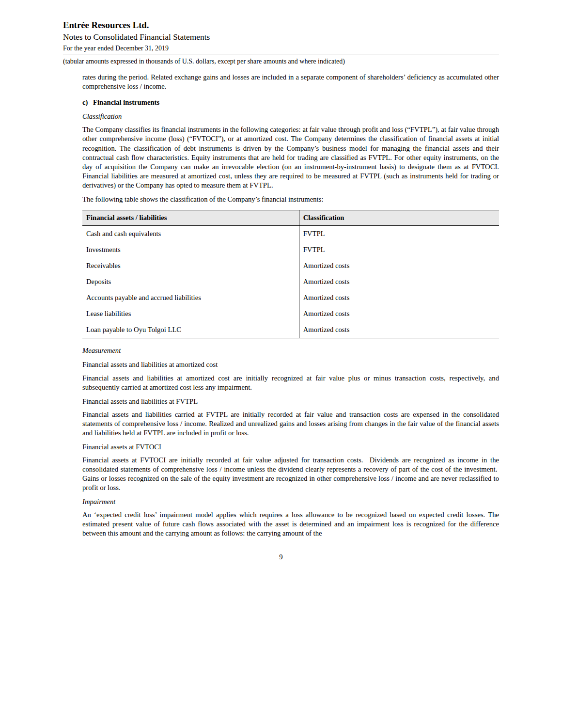Entrée Resources Ltd.
Notes to Consolidated Financial Statements
For the year ended December 31, 2019
(tabular amounts expressed in thousands of U.S. dollars, except per share amounts and where indicated)
rates during the period. Related exchange gains and losses are included in a separate component of shareholders’ deficiency as accumulated other comprehensive loss / income.
c) Financial instruments
Classification
The Company classifies its financial instruments in the following categories: at fair value through profit and loss (“FVTPL”), at fair value through other comprehensive income (loss) (“FVTOCI”), or at amortized cost. The Company determines the classification of financial assets at initial recognition. The classification of debt instruments is driven by the Company’s business model for managing the financial assets and their contractual cash flow characteristics. Equity instruments that are held for trading are classified as FVTPL. For other equity instruments, on the day of acquisition the Company can make an irrevocable election (on an instrument-by-instrument basis) to designate them as at FVTOCI. Financial liabilities are measured at amortized cost, unless they are required to be measured at FVTPL (such as instruments held for trading or derivatives) or the Company has opted to measure them at FVTPL.
The following table shows the classification of the Company’s financial instruments:
| Financial assets / liabilities | Classification |
| --- | --- |
| Cash and cash equivalents | FVTPL |
| Investments | FVTPL |
| Receivables | Amortized costs |
| Deposits | Amortized costs |
| Accounts payable and accrued liabilities | Amortized costs |
| Lease liabilities | Amortized costs |
| Loan payable to Oyu Tolgoi LLC | Amortized costs |
Measurement
Financial assets and liabilities at amortized cost
Financial assets and liabilities at amortized cost are initially recognized at fair value plus or minus transaction costs, respectively, and subsequently carried at amortized cost less any impairment.
Financial assets and liabilities at FVTPL
Financial assets and liabilities carried at FVTPL are initially recorded at fair value and transaction costs are expensed in the consolidated statements of comprehensive loss / income. Realized and unrealized gains and losses arising from changes in the fair value of the financial assets and liabilities held at FVTPL are included in profit or loss.
Financial assets at FVTOCI
Financial assets at FVTOCI are initially recorded at fair value adjusted for transaction costs. Dividends are recognized as income in the consolidated statements of comprehensive loss / income unless the dividend clearly represents a recovery of part of the cost of the investment. Gains or losses recognized on the sale of the equity investment are recognized in other comprehensive loss / income and are never reclassified to profit or loss.
Impairment
An ‘expected credit loss’ impairment model applies which requires a loss allowance to be recognized based on expected credit losses. The estimated present value of future cash flows associated with the asset is determined and an impairment loss is recognized for the difference between this amount and the carrying amount as follows: the carrying amount of the
9